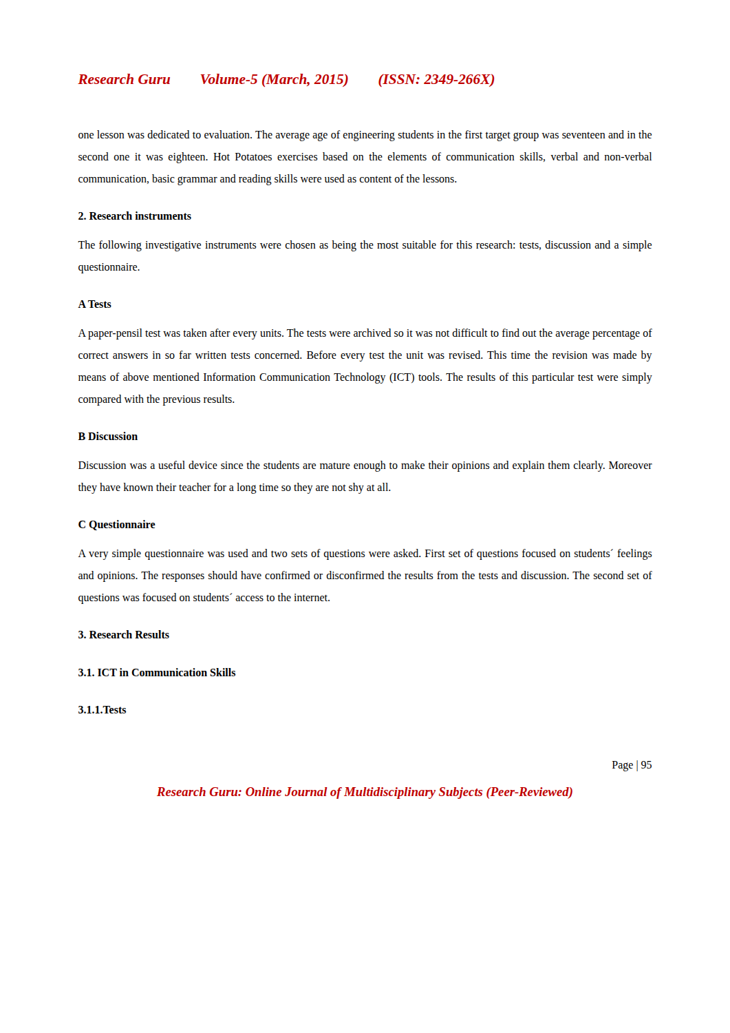Research Guru Volume-5 (March, 2015) (ISSN: 2349-266X)
one lesson was dedicated to evaluation. The average age of engineering students in the first target group was seventeen and in the second one it was eighteen. Hot Potatoes exercises based on the elements of communication skills, verbal and non-verbal communication, basic grammar and reading skills were used as content of the lessons.
2. Research instruments
The following investigative instruments were chosen as being the most suitable for this research: tests, discussion and a simple questionnaire.
A Tests
A paper-pensil test was taken after every units. The tests were archived so it was not difficult to find out the average percentage of correct answers in so far written tests concerned. Before every test the unit was revised. This time the revision was made by means of above mentioned Information Communication Technology (ICT) tools. The results of this particular test were simply compared with the previous results.
B Discussion
Discussion was a useful device since the students are mature enough to make their opinions and explain them clearly. Moreover they have known their teacher for a long time so they are not shy at all.
C Questionnaire
A very simple questionnaire was used and two sets of questions were asked. First set of questions focused on students´ feelings and opinions. The responses should have confirmed or disconfirmed the results from the tests and discussion. The second set of questions was focused on students´ access to the internet.
3. Research Results
3.1. ICT in Communication Skills
3.1.1.Tests
Page | 95
Research Guru: Online Journal of Multidisciplinary Subjects (Peer-Reviewed)